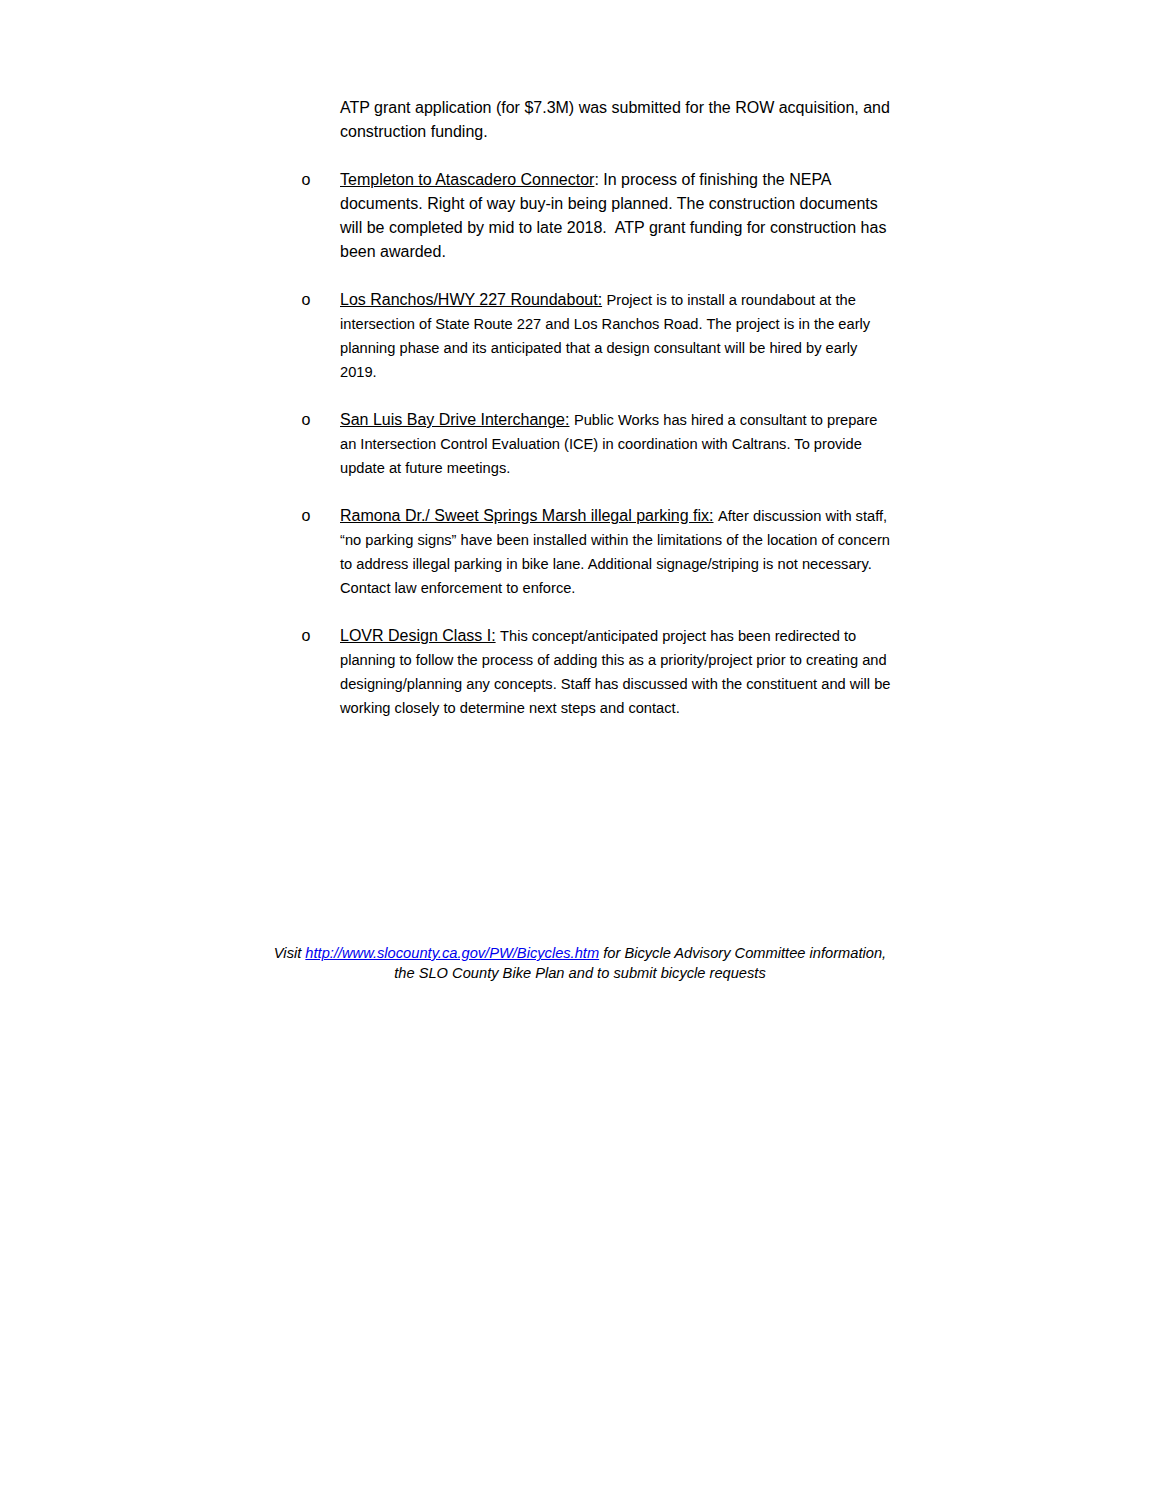ATP grant application (for $7.3M) was submitted for the ROW acquisition, and construction funding.
Templeton to Atascadero Connector: In process of finishing the NEPA documents. Right of way buy-in being planned. The construction documents will be completed by mid to late 2018. ATP grant funding for construction has been awarded.
Los Ranchos/HWY 227 Roundabout: Project is to install a roundabout at the intersection of State Route 227 and Los Ranchos Road. The project is in the early planning phase and its anticipated that a design consultant will be hired by early 2019.
San Luis Bay Drive Interchange: Public Works has hired a consultant to prepare an Intersection Control Evaluation (ICE) in coordination with Caltrans. To provide update at future meetings.
Ramona Dr./ Sweet Springs Marsh illegal parking fix: After discussion with staff, “no parking signs” have been installed within the limitations of the location of concern to address illegal parking in bike lane. Additional signage/striping is not necessary. Contact law enforcement to enforce.
LOVR Design Class I: This concept/anticipated project has been redirected to planning to follow the process of adding this as a priority/project prior to creating and designing/planning any concepts. Staff has discussed with the constituent and will be working closely to determine next steps and contact.
Visit http://www.slocounty.ca.gov/PW/Bicycles.htm for Bicycle Advisory Committee information, the SLO County Bike Plan and to submit bicycle requests